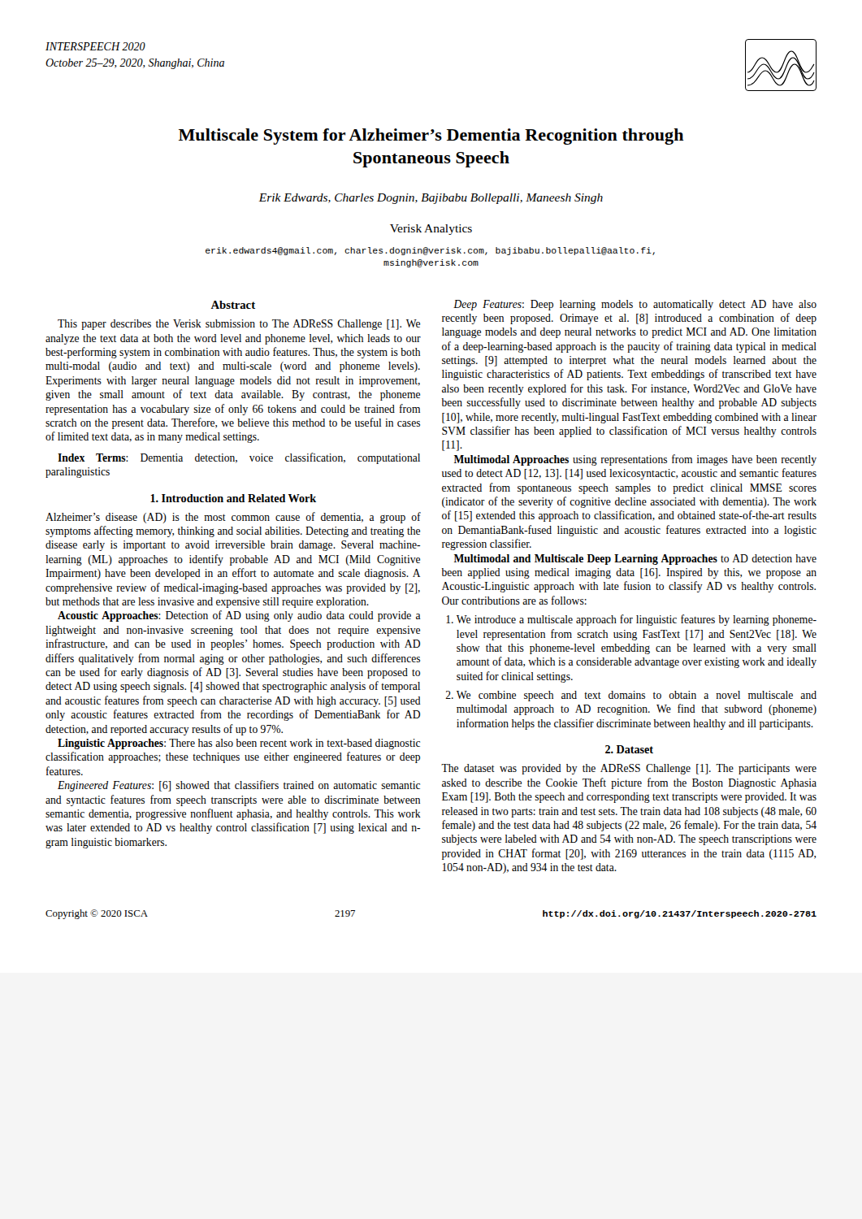INTERSPEECH 2020
October 25–29, 2020, Shanghai, China
Multiscale System for Alzheimer’s Dementia Recognition through
Spontaneous Speech
Erik Edwards, Charles Dognin, Bajibabu Bollepalli, Maneesh Singh
Verisk Analytics
erik.edwards4@gmail.com, charles.dognin@verisk.com, bajibabu.bollepalli@aalto.fi,
msingh@verisk.com
Abstract
This paper describes the Verisk submission to The ADReSS Challenge [1]. We analyze the text data at both the word level and phoneme level, which leads to our best-performing system in combination with audio features. Thus, the system is both multi-modal (audio and text) and multi-scale (word and phoneme levels). Experiments with larger neural language models did not result in improvement, given the small amount of text data available. By contrast, the phoneme representation has a vocabulary size of only 66 tokens and could be trained from scratch on the present data. Therefore, we believe this method to be useful in cases of limited text data, as in many medical settings.
Index Terms: Dementia detection, voice classification, computational paralinguistics
1. Introduction and Related Work
Alzheimer’s disease (AD) is the most common cause of dementia, a group of symptoms affecting memory, thinking and social abilities. Detecting and treating the disease early is important to avoid irreversible brain damage. Several machine-learning (ML) approaches to identify probable AD and MCI (Mild Cognitive Impairment) have been developed in an effort to automate and scale diagnosis. A comprehensive review of medical-imaging-based approaches was provided by [2], but methods that are less invasive and expensive still require exploration.
Acoustic Approaches: Detection of AD using only audio data could provide a lightweight and non-invasive screening tool that does not require expensive infrastructure, and can be used in peoples’ homes. Speech production with AD differs qualitatively from normal aging or other pathologies, and such differences can be used for early diagnosis of AD [3]. Several studies have been proposed to detect AD using speech signals. [4] showed that spectrographic analysis of temporal and acoustic features from speech can characterise AD with high accuracy. [5] used only acoustic features extracted from the recordings of DementiaBank for AD detection, and reported accuracy results of up to 97%.
Linguistic Approaches: There has also been recent work in text-based diagnostic classification approaches; these techniques use either engineered features or deep features.
Engineered Features: [6] showed that classifiers trained on automatic semantic and syntactic features from speech transcripts were able to discriminate between semantic dementia, progressive nonfluent aphasia, and healthy controls. This work was later extended to AD vs healthy control classification [7] using lexical and n-gram linguistic biomarkers.
Deep Features: Deep learning models to automatically detect AD have also recently been proposed. Orimaye et al. [8] introduced a combination of deep language models and deep neural networks to predict MCI and AD. One limitation of a deep-learning-based approach is the paucity of training data typical in medical settings. [9] attempted to interpret what the neural models learned about the linguistic characteristics of AD patients. Text embeddings of transcribed text have also been recently explored for this task. For instance, Word2Vec and GloVe have been successfully used to discriminate between healthy and probable AD subjects [10], while, more recently, multi-lingual FastText embedding combined with a linear SVM classifier has been applied to classification of MCI versus healthy controls [11].
Multimodal Approaches using representations from images have been recently used to detect AD [12, 13]. [14] used lexicosyntactic, acoustic and semantic features extracted from spontaneous speech samples to predict clinical MMSE scores (indicator of the severity of cognitive decline associated with dementia). The work of [15] extended this approach to classification, and obtained state-of-the-art results on DemantiaBank-fused linguistic and acoustic features extracted into a logistic regression classifier.
Multimodal and Multiscale Deep Learning Approaches to AD detection have been applied using medical imaging data [16]. Inspired by this, we propose an Acoustic-Linguistic approach with late fusion to classify AD vs healthy controls. Our contributions are as follows:
We introduce a multiscale approach for linguistic features by learning phoneme-level representation from scratch using FastText [17] and Sent2Vec [18]. We show that this phoneme-level embedding can be learned with a very small amount of data, which is a considerable advantage over existing work and ideally suited for clinical settings.
We combine speech and text domains to obtain a novel multiscale and multimodal approach to AD recognition. We find that subword (phoneme) information helps the classifier discriminate between healthy and ill participants.
2. Dataset
The dataset was provided by the ADReSS Challenge [1]. The participants were asked to describe the Cookie Theft picture from the Boston Diagnostic Aphasia Exam [19]. Both the speech and corresponding text transcripts were provided. It was released in two parts: train and test sets. The train data had 108 subjects (48 male, 60 female) and the test data had 48 subjects (22 male, 26 female). For the train data, 54 subjects were labeled with AD and 54 with non-AD. The speech transcriptions were provided in CHAT format [20], with 2169 utterances in the train data (1115 AD, 1054 non-AD), and 934 in the test data.
Copyright © 2020 ISCA
2197
http://dx.doi.org/10.21437/Interspeech.2020-2781